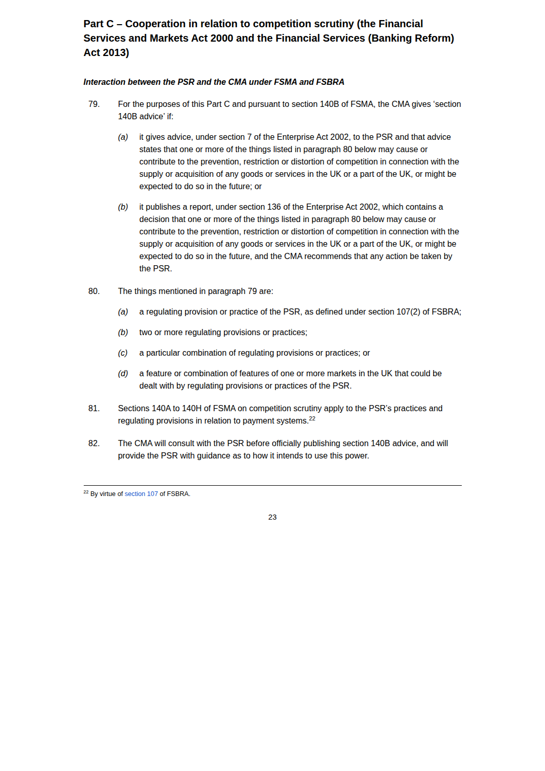Part C – Cooperation in relation to competition scrutiny (the Financial Services and Markets Act 2000 and the Financial Services (Banking Reform) Act 2013)
Interaction between the PSR and the CMA under FSMA and FSBRA
For the purposes of this Part C and pursuant to section 140B of FSMA, the CMA gives ‘section 140B advice’ if:
it gives advice, under section 7 of the Enterprise Act 2002, to the PSR and that advice states that one or more of the things listed in paragraph 80 below may cause or contribute to the prevention, restriction or distortion of competition in connection with the supply or acquisition of any goods or services in the UK or a part of the UK, or might be expected to do so in the future; or
it publishes a report, under section 136 of the Enterprise Act 2002, which contains a decision that one or more of the things listed in paragraph 80 below may cause or contribute to the prevention, restriction or distortion of competition in connection with the supply or acquisition of any goods or services in the UK or a part of the UK, or might be expected to do so in the future, and the CMA recommends that any action be taken by the PSR.
The things mentioned in paragraph 79 are:
a regulating provision or practice of the PSR, as defined under section 107(2) of FSBRA;
two or more regulating provisions or practices;
a particular combination of regulating provisions or practices; or
a feature or combination of features of one or more markets in the UK that could be dealt with by regulating provisions or practices of the PSR.
Sections 140A to 140H of FSMA on competition scrutiny apply to the PSR’s practices and regulating provisions in relation to payment systems.22
The CMA will consult with the PSR before officially publishing section 140B advice, and will provide the PSR with guidance as to how it intends to use this power.
22 By virtue of section 107 of FSBRA.
23